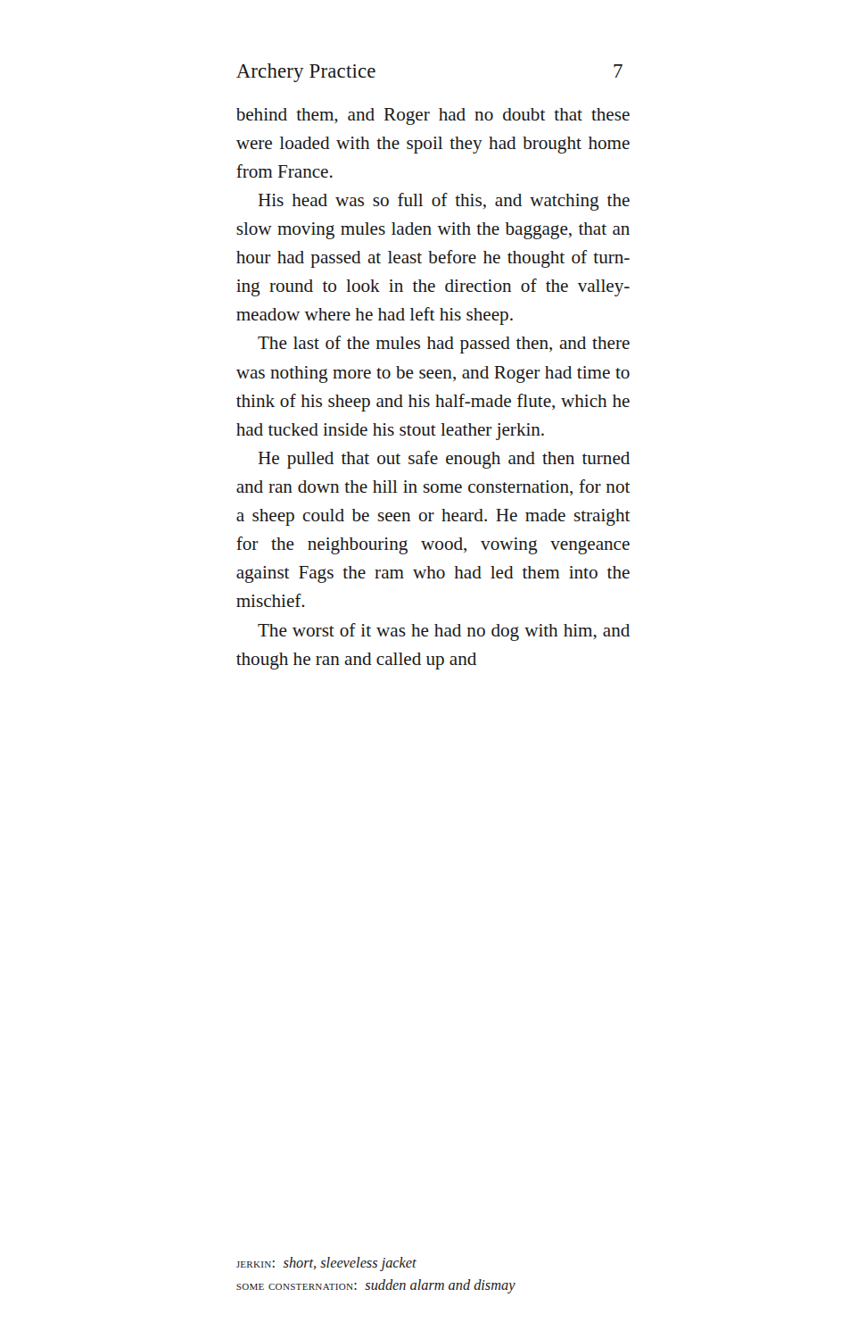Archery Practice 7
behind them, and Roger had no doubt that these were loaded with the spoil they had brought home from France.
His head was so full of this, and watching the slow moving mules laden with the baggage, that an hour had passed at least before he thought of turning round to look in the direction of the valley-meadow where he had left his sheep.
The last of the mules had passed then, and there was nothing more to be seen, and Roger had time to think of his sheep and his half-made flute, which he had tucked inside his stout leather jerkin.
He pulled that out safe enough and then turned and ran down the hill in some consternation, for not a sheep could be seen or heard. He made straight for the neighbouring wood, vowing vengeance against Fags the ram who had led them into the mischief.
The worst of it was he had no dog with him, and though he ran and called up and
jerkin short, sleeveless jacket
some consternation sudden alarm and dismay